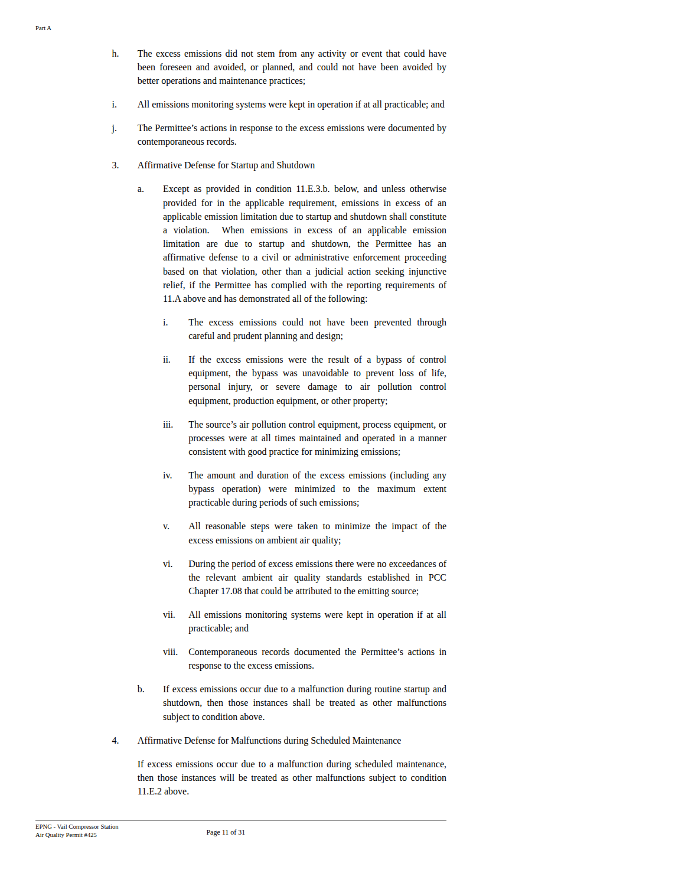Part A
h. The excess emissions did not stem from any activity or event that could have been foreseen and avoided, or planned, and could not have been avoided by better operations and maintenance practices;
i. All emissions monitoring systems were kept in operation if at all practicable; and
j. The Permittee’s actions in response to the excess emissions were documented by contemporaneous records.
3. Affirmative Defense for Startup and Shutdown
a. Except as provided in condition 11.E.3.b. below, and unless otherwise provided for in the applicable requirement, emissions in excess of an applicable emission limitation due to startup and shutdown shall constitute a violation. When emissions in excess of an applicable emission limitation are due to startup and shutdown, the Permittee has an affirmative defense to a civil or administrative enforcement proceeding based on that violation, other than a judicial action seeking injunctive relief, if the Permittee has complied with the reporting requirements of 11.A above and has demonstrated all of the following:
i. The excess emissions could not have been prevented through careful and prudent planning and design;
ii. If the excess emissions were the result of a bypass of control equipment, the bypass was unavoidable to prevent loss of life, personal injury, or severe damage to air pollution control equipment, production equipment, or other property;
iii. The source’s air pollution control equipment, process equipment, or processes were at all times maintained and operated in a manner consistent with good practice for minimizing emissions;
iv. The amount and duration of the excess emissions (including any bypass operation) were minimized to the maximum extent practicable during periods of such emissions;
v. All reasonable steps were taken to minimize the impact of the excess emissions on ambient air quality;
vi. During the period of excess emissions there were no exceedances of the relevant ambient air quality standards established in PCC Chapter 17.08 that could be attributed to the emitting source;
vii. All emissions monitoring systems were kept in operation if at all practicable; and
viii. Contemporaneous records documented the Permittee’s actions in response to the excess emissions.
b. If excess emissions occur due to a malfunction during routine startup and shutdown, then those instances shall be treated as other malfunctions subject to condition above.
4. Affirmative Defense for Malfunctions during Scheduled Maintenance
If excess emissions occur due to a malfunction during scheduled maintenance, then those instances will be treated as other malfunctions subject to condition 11.E.2 above.
EPNG - Vail Compressor Station
Air Quality Permit #425
Page 11 of 31